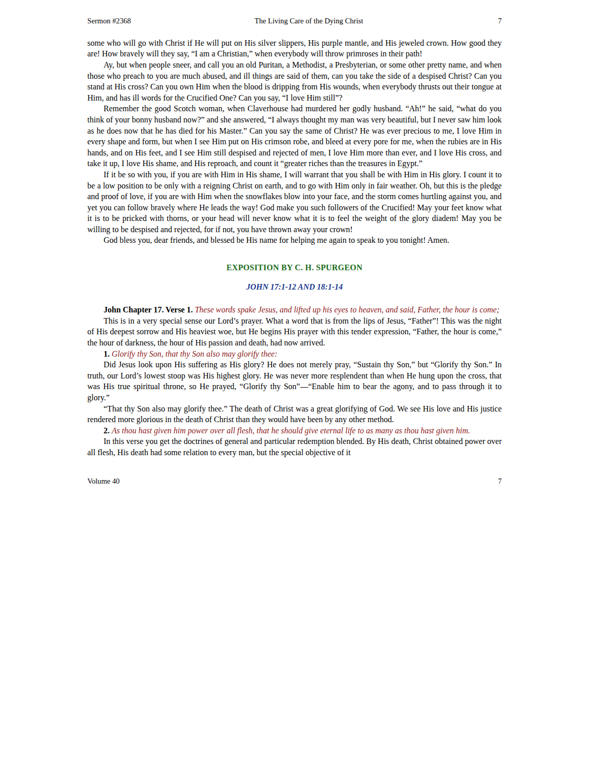Sermon #2368
The Living Care of the Dying Christ
7
some who will go with Christ if He will put on His silver slippers, His purple mantle, and His jeweled crown. How good they are! How bravely will they say, “I am a Christian,” when everybody will throw primroses in their path!
Ay, but when people sneer, and call you an old Puritan, a Methodist, a Presbyterian, or some other pretty name, and when those who preach to you are much abused, and ill things are said of them, can you take the side of a despised Christ? Can you stand at His cross? Can you own Him when the blood is dripping from His wounds, when everybody thrusts out their tongue at Him, and has ill words for the Crucified One? Can you say, “I love Him still”?
Remember the good Scotch woman, when Claverhouse had murdered her godly husband. “Ah!” he said, “what do you think of your bonny husband now?” and she answered, “I always thought my man was very beautiful, but I never saw him look as he does now that he has died for his Master.” Can you say the same of Christ? He was ever precious to me, I love Him in every shape and form, but when I see Him put on His crimson robe, and bleed at every pore for me, when the rubies are in His hands, and on His feet, and I see Him still despised and rejected of men, I love Him more than ever, and I love His cross, and take it up, I love His shame, and His reproach, and count it “greater riches than the treasures in Egypt.”
If it be so with you, if you are with Him in His shame, I will warrant that you shall be with Him in His glory. I count it to be a low position to be only with a reigning Christ on earth, and to go with Him only in fair weather. Oh, but this is the pledge and proof of love, if you are with Him when the snowflakes blow into your face, and the storm comes hurtling against you, and yet you can follow bravely where He leads the way! God make you such followers of the Crucified! May your feet know what it is to be pricked with thorns, or your head will never know what it is to feel the weight of the glory diadem! May you be willing to be despised and rejected, for if not, you have thrown away your crown!
God bless you, dear friends, and blessed be His name for helping me again to speak to you tonight! Amen.
EXPOSITION BY C. H. SPURGEON
JOHN 17:1-12 AND 18:1-14
John Chapter 17. Verse 1. These words spake Jesus, and lifted up his eyes to heaven, and said, Father, the hour is come;
This is in a very special sense our Lord’s prayer. What a word that is from the lips of Jesus, “Father”! This was the night of His deepest sorrow and His heaviest woe, but He begins His prayer with this tender expression, “Father, the hour is come,” the hour of darkness, the hour of His passion and death, had now arrived.
1. Glorify thy Son, that thy Son also may glorify thee:
Did Jesus look upon His suffering as His glory? He does not merely pray, “Sustain thy Son,” but “Glorify thy Son.” In truth, our Lord’s lowest stoop was His highest glory. He was never more resplendent than when He hung upon the cross, that was His true spiritual throne, so He prayed, “Glorify thy Son”—“Enable him to bear the agony, and to pass through it to glory.”
“That thy Son also may glorify thee.” The death of Christ was a great glorifying of God. We see His love and His justice rendered more glorious in the death of Christ than they would have been by any other method.
2. As thou hast given him power over all flesh, that he should give eternal life to as many as thou hast given him.
In this verse you get the doctrines of general and particular redemption blended. By His death, Christ obtained power over all flesh, His death had some relation to every man, but the special objective of it
Volume 40
7